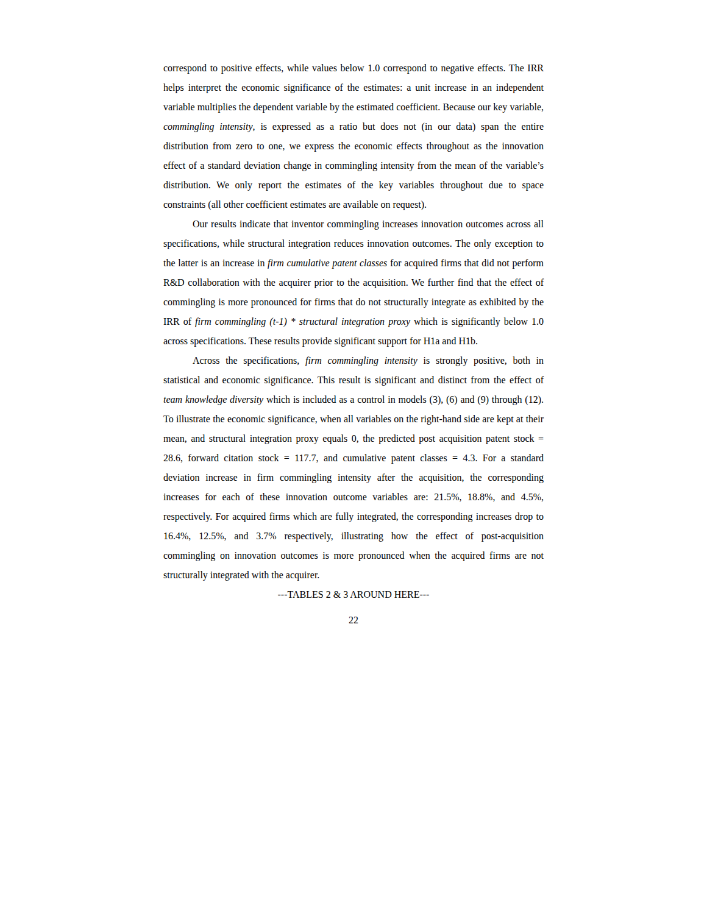correspond to positive effects, while values below 1.0 correspond to negative effects. The IRR helps interpret the economic significance of the estimates: a unit increase in an independent variable multiplies the dependent variable by the estimated coefficient. Because our key variable, commingling intensity, is expressed as a ratio but does not (in our data) span the entire distribution from zero to one, we express the economic effects throughout as the innovation effect of a standard deviation change in commingling intensity from the mean of the variable’s distribution. We only report the estimates of the key variables throughout due to space constraints (all other coefficient estimates are available on request).
Our results indicate that inventor commingling increases innovation outcomes across all specifications, while structural integration reduces innovation outcomes. The only exception to the latter is an increase in firm cumulative patent classes for acquired firms that did not perform R&D collaboration with the acquirer prior to the acquisition. We further find that the effect of commingling is more pronounced for firms that do not structurally integrate as exhibited by the IRR of firm commingling (t-1) * structural integration proxy which is significantly below 1.0 across specifications. These results provide significant support for H1a and H1b.
Across the specifications, firm commingling intensity is strongly positive, both in statistical and economic significance. This result is significant and distinct from the effect of team knowledge diversity which is included as a control in models (3), (6) and (9) through (12). To illustrate the economic significance, when all variables on the right-hand side are kept at their mean, and structural integration proxy equals 0, the predicted post acquisition patent stock = 28.6, forward citation stock = 117.7, and cumulative patent classes = 4.3. For a standard deviation increase in firm commingling intensity after the acquisition, the corresponding increases for each of these innovation outcome variables are: 21.5%, 18.8%, and 4.5%, respectively. For acquired firms which are fully integrated, the corresponding increases drop to 16.4%, 12.5%, and 3.7% respectively, illustrating how the effect of post-acquisition commingling on innovation outcomes is more pronounced when the acquired firms are not structurally integrated with the acquirer.
---TABLES 2 & 3 AROUND HERE---
22